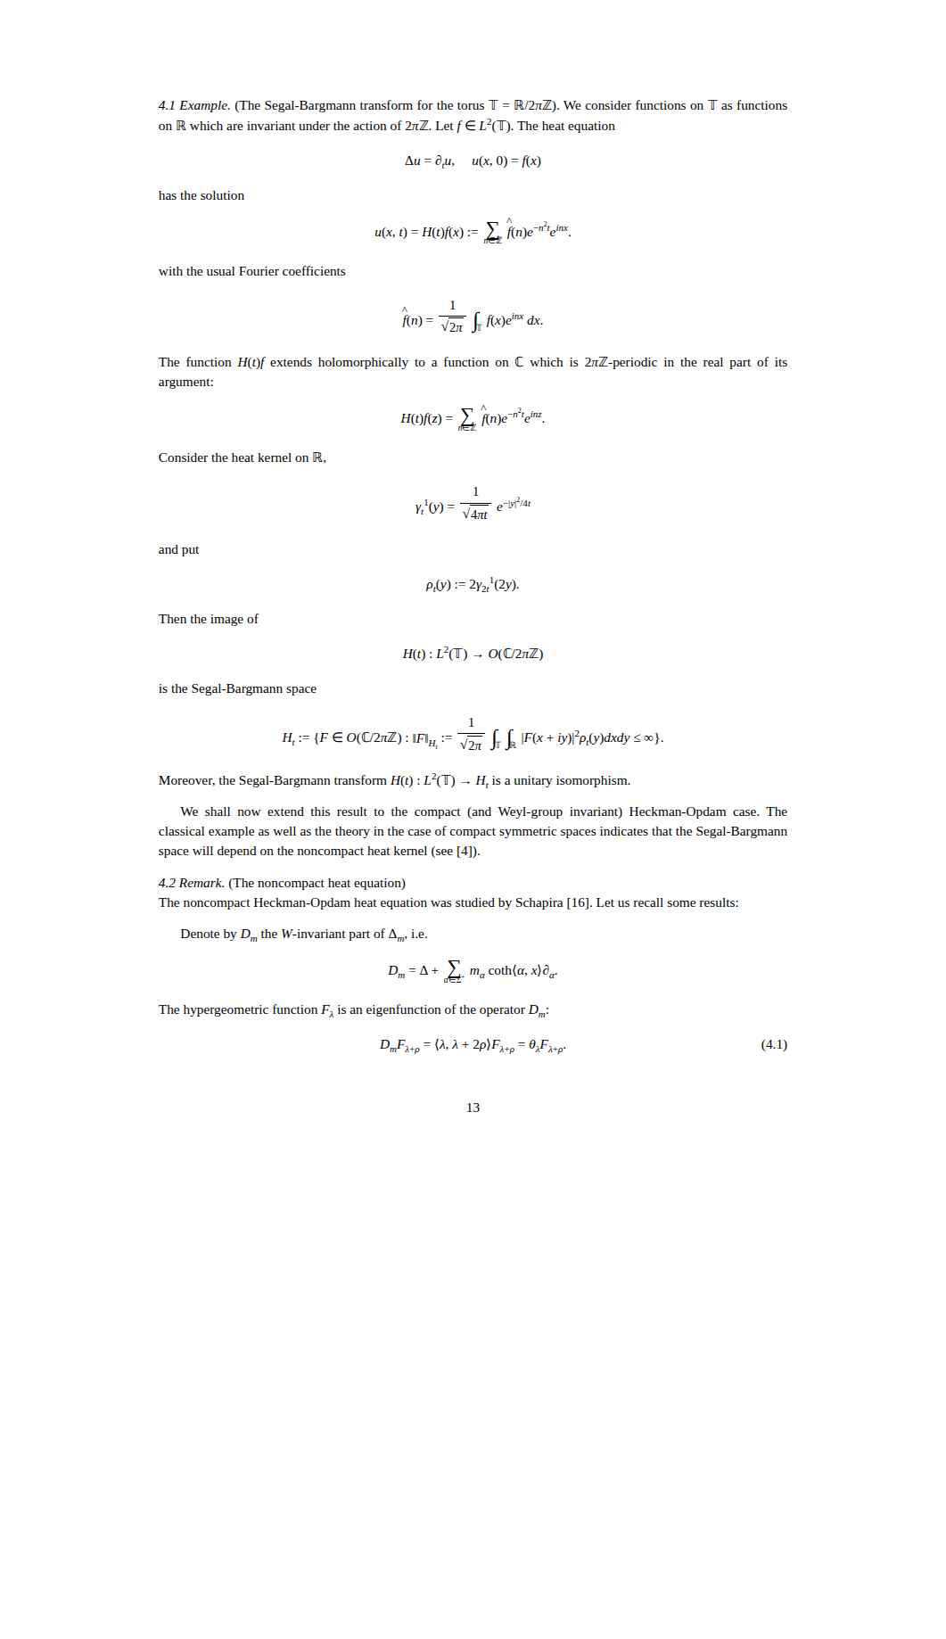4.1 Example. (The Segal-Bargmann transform for the torus 𝕋 = ℝ/2π ℤ). We consider functions on 𝕋 as functions on ℝ which are invariant under the action of 2π ℤ. Let f ∈ L2(𝕋). The heat equation
Δu = ∂tu, u(x, 0) = f(x)
has the solution
u(x, t) = H(t)f(x) := ∑n∈ℤ f(n)e−n2teinx.
with the usual Fourier coefficients
f(n) = 12π ∫𝕋 f(x)einx dx.
The function H(t)f extends holomorphically to a function on ℂ which is 2π ℤ-periodic in the real part of its argument:
H(t)f(z) = ∑n∈ℤ f(n)e−n2teinz.
Consider the heat kernel on ℝ,
γt1(y) = 14πt e−|y|2/4t
and put
ρt(y) := 2γ2t1(2y).
Then the image of
H(t) : L2(𝕋) → O(ℂ/2π ℤ)
is the Segal-Bargmann space
Ht := {F ∈ O(ℂ/2π ℤ) : ‖F‖Ht := 12π ∫𝕋 ∫ℝ |F(x + iy)|2ρt(y)dxdy ≤ ∞}.
Moreover, the Segal-Bargmann transform H(t) : L2(𝕋) → Ht is a unitary isomorphism.
We shall now extend this result to the compact (and Weyl-group invariant) Heckman-Opdam case. The classical example as well as the theory in the case of compact symmetric spaces indicates that the Segal-Bargmann space will depend on the noncompact heat kernel (see [4]).
4.2 Remark. (The noncompact heat equation)
The noncompact Heckman-Opdam heat equation was studied by Schapira [16]. Let us recall some results:
Denote by Dm the W-invariant part of Δm, i.e.
Dm = Δ + ∑α∈Σ+ mα coth⟨α, x⟩∂α.
The hypergeometric function Fλ is an eigenfunction of the operator Dm:
DmFλ+ρ = ⟨λ, λ + 2ρ⟩Fλ+ρ = θλFλ+ρ. (4.1)
13